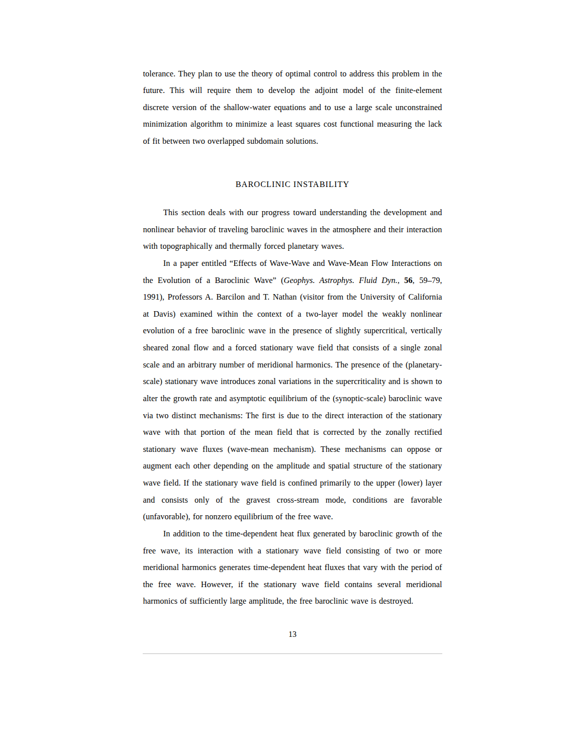tolerance. They plan to use the theory of optimal control to address this problem in the future. This will require them to develop the adjoint model of the finite-element discrete version of the shallow-water equations and to use a large scale unconstrained minimization algorithm to minimize a least squares cost functional measuring the lack of fit between two overlapped subdomain solutions.
BAROCLINIC INSTABILITY
This section deals with our progress toward understanding the development and nonlinear behavior of traveling baroclinic waves in the atmosphere and their interaction with topographically and thermally forced planetary waves.
In a paper entitled “Effects of Wave-Wave and Wave-Mean Flow Interactions on the Evolution of a Baroclinic Wave” (Geophys. Astrophys. Fluid Dyn., 56, 59–79, 1991), Professors A. Barcilon and T. Nathan (visitor from the University of California at Davis) examined within the context of a two-layer model the weakly nonlinear evolution of a free baroclinic wave in the presence of slightly supercritical, vertically sheared zonal flow and a forced stationary wave field that consists of a single zonal scale and an arbitrary number of meridional harmonics. The presence of the (planetary-scale) stationary wave introduces zonal variations in the supercriticality and is shown to alter the growth rate and asymptotic equilibrium of the (synoptic-scale) baroclinic wave via two distinct mechanisms: The first is due to the direct interaction of the stationary wave with that portion of the mean field that is corrected by the zonally rectified stationary wave fluxes (wave-mean mechanism). These mechanisms can oppose or augment each other depending on the amplitude and spatial structure of the stationary wave field. If the stationary wave field is confined primarily to the upper (lower) layer and consists only of the gravest cross-stream mode, conditions are favorable (unfavorable), for nonzero equilibrium of the free wave.
In addition to the time-dependent heat flux generated by baroclinic growth of the free wave, its interaction with a stationary wave field consisting of two or more meridional harmonics generates time-dependent heat fluxes that vary with the period of the free wave. However, if the stationary wave field contains several meridional harmonics of sufficiently large amplitude, the free baroclinic wave is destroyed.
13